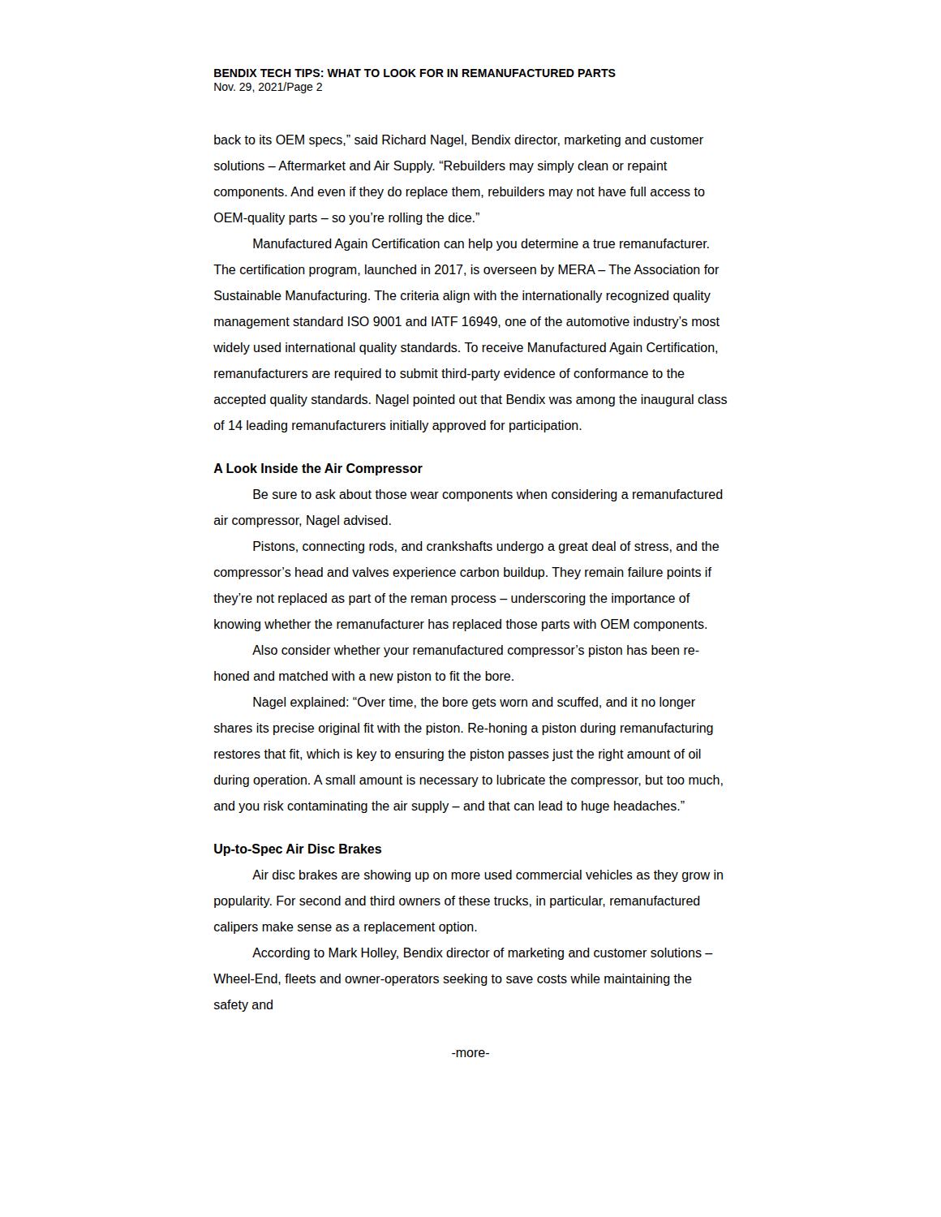BENDIX TECH TIPS: WHAT TO LOOK FOR IN REMANUFACTURED PARTS
Nov. 29, 2021/Page 2
back to its OEM specs,” said Richard Nagel, Bendix director, marketing and customer solutions – Aftermarket and Air Supply. “Rebuilders may simply clean or repaint components. And even if they do replace them, rebuilders may not have full access to OEM-quality parts – so you’re rolling the dice.”
Manufactured Again Certification can help you determine a true remanufacturer. The certification program, launched in 2017, is overseen by MERA – The Association for Sustainable Manufacturing. The criteria align with the internationally recognized quality management standard ISO 9001 and IATF 16949, one of the automotive industry’s most widely used international quality standards. To receive Manufactured Again Certification, remanufacturers are required to submit third-party evidence of conformance to the accepted quality standards. Nagel pointed out that Bendix was among the inaugural class of 14 leading remanufacturers initially approved for participation.
A Look Inside the Air Compressor
Be sure to ask about those wear components when considering a remanufactured air compressor, Nagel advised.
Pistons, connecting rods, and crankshafts undergo a great deal of stress, and the compressor’s head and valves experience carbon buildup. They remain failure points if they’re not replaced as part of the reman process – underscoring the importance of knowing whether the remanufacturer has replaced those parts with OEM components.
Also consider whether your remanufactured compressor’s piston has been re-honed and matched with a new piston to fit the bore.
Nagel explained: “Over time, the bore gets worn and scuffed, and it no longer shares its precise original fit with the piston. Re-honing a piston during remanufacturing restores that fit, which is key to ensuring the piston passes just the right amount of oil during operation. A small amount is necessary to lubricate the compressor, but too much, and you risk contaminating the air supply – and that can lead to huge headaches.”
Up-to-Spec Air Disc Brakes
Air disc brakes are showing up on more used commercial vehicles as they grow in popularity. For second and third owners of these trucks, in particular, remanufactured calipers make sense as a replacement option.
According to Mark Holley, Bendix director of marketing and customer solutions – Wheel-End, fleets and owner-operators seeking to save costs while maintaining the safety and
-more-